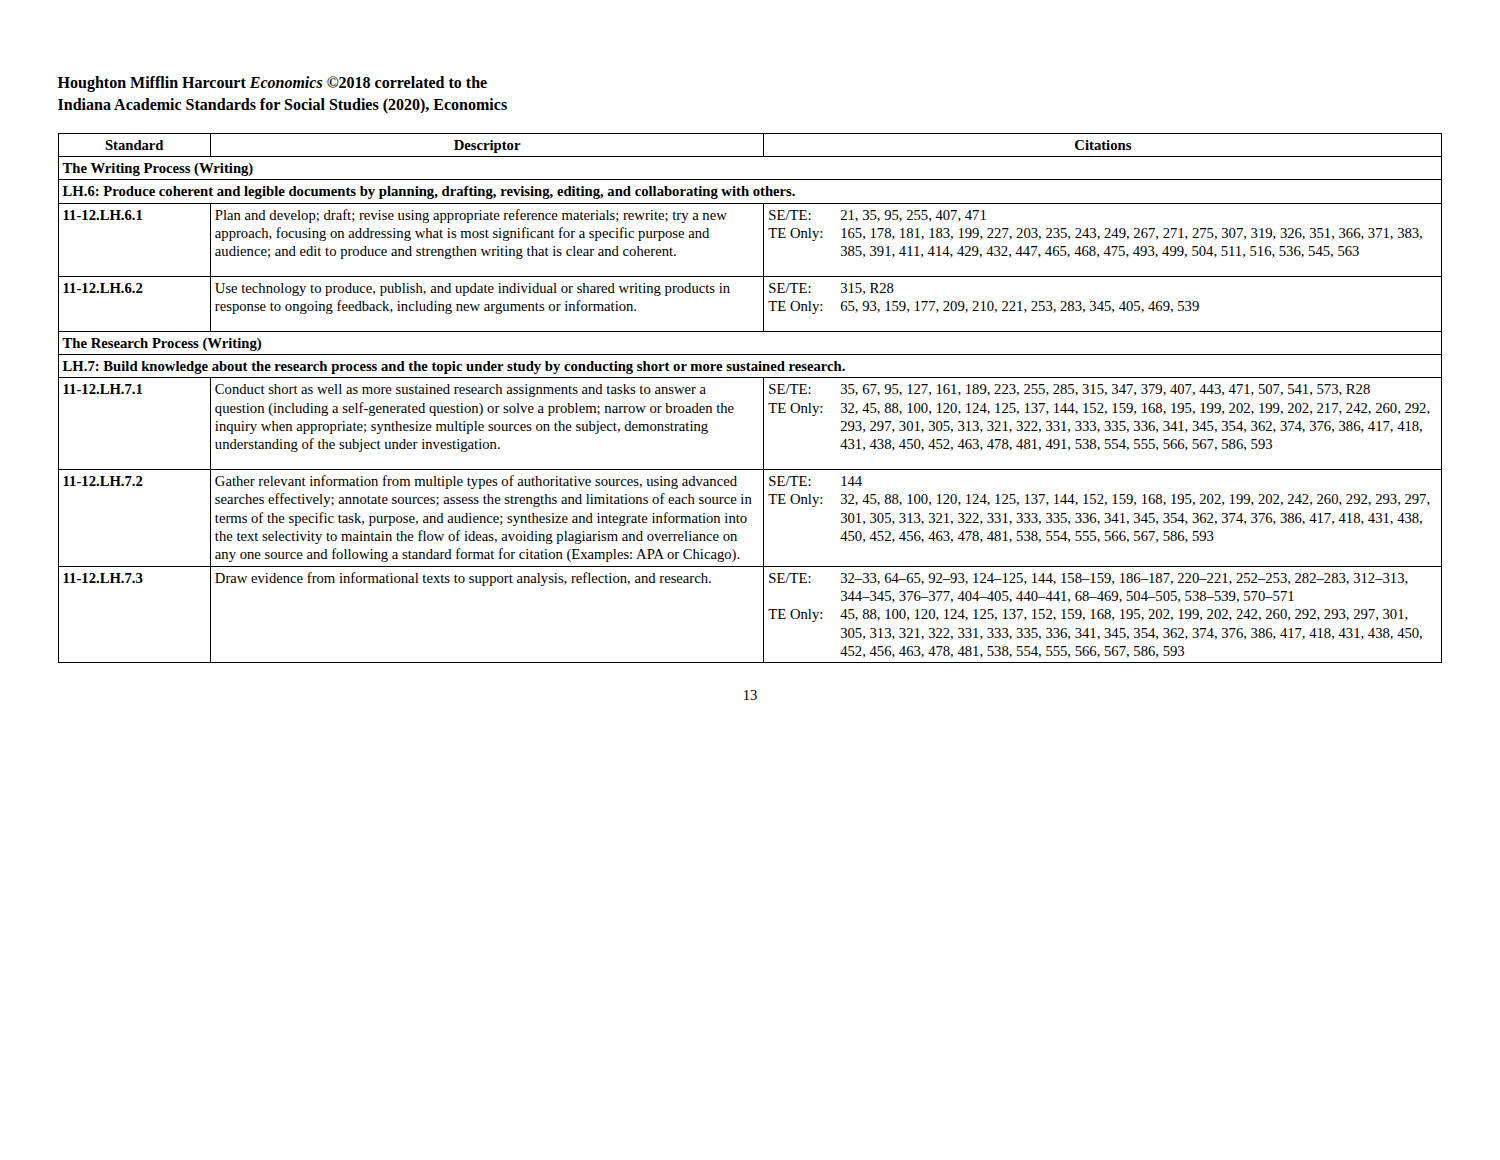Houghton Mifflin Harcourt Economics ©2018 correlated to the
Indiana Academic Standards for Social Studies (2020), Economics
| Standard | Descriptor | Citations |
| --- | --- | --- |
| The Writing Process (Writing) |
| LH.6: Produce coherent and legible documents by planning, drafting, revising, editing, and collaborating with others. |
| 11-12.LH.6.1 | Plan and develop; draft; revise using appropriate reference materials; rewrite; try a new approach, focusing on addressing what is most significant for a specific purpose and audience; and edit to produce and strengthen writing that is clear and coherent. | / SE/TE: / 21, 35, 95, 255, 407, 471 / / TE Only: / 165, 178, 181, 183, 199, 227, 203, 235, 243, 249, 267, 271, 275, 307, 319, 326, 351, 366, 371, 383, 385, 391, 411, 414, 429, 432, 447, 465, 468, 475, 493, 499, 504, 511, 516, 536, 545, 563 / |
| 11-12.LH.6.2 | Use technology to produce, publish, and update individual or shared writing products in response to ongoing feedback, including new arguments or information. | / SE/TE: / 315, R28 / / TE Only: / 65, 93, 159, 177, 209, 210, 221, 253, 283, 345, 405, 469, 539 / |
| The Research Process (Writing) |
| LH.7: Build knowledge about the research process and the topic under study by conducting short or more sustained research. |
| 11-12.LH.7.1 | Conduct short as well as more sustained research assignments and tasks to answer a question (including a self-generated question) or solve a problem; narrow or broaden the inquiry when appropriate; synthesize multiple sources on the subject, demonstrating understanding of the subject under investigation. | / SE/TE: / 35, 67, 95, 127, 161, 189, 223, 255, 285, 315, 347, 379, 407, 443, 471, 507, 541, 573, R28 / / TE Only: / 32, 45, 88, 100, 120, 124, 125, 137, 144, 152, 159, 168, 195, 199, 202, 199, 202, 217, 242, 260, 292, 293, 297, 301, 305, 313, 321, 322, 331, 333, 335, 336, 341, 345, 354, 362, 374, 376, 386, 417, 418, 431, 438, 450, 452, 463, 478, 481, 491, 538, 554, 555, 566, 567, 586, 593 / |
| 11-12.LH.7.2 | Gather relevant information from multiple types of authoritative sources, using advanced searches effectively; annotate sources; assess the strengths and limitations of each source in terms of the specific task, purpose, and audience; synthesize and integrate information into the text selectivity to maintain the flow of ideas, avoiding plagiarism and overreliance on any one source and following a standard format for citation (Examples: APA or Chicago). | / SE/TE: / 144 / / TE Only: / 32, 45, 88, 100, 120, 124, 125, 137, 144, 152, 159, 168, 195, 202, 199, 202, 242, 260, 292, 293, 297, 301, 305, 313, 321, 322, 331, 333, 335, 336, 341, 345, 354, 362, 374, 376, 386, 417, 418, 431, 438, 450, 452, 456, 463, 478, 481, 538, 554, 555, 566, 567, 586, 593 / |
| 11-12.LH.7.3 | Draw evidence from informational texts to support analysis, reflection, and research. | / SE/TE: / 32–33, 64–65, 92–93, 124–125, 144, 158–159, 186–187, 220–221, 252–253, 282–283, 312–313, 344–345, 376–377, 404–405, 440–441, 68–469, 504–505, 538–539, 570–571 / / TE Only: / 45, 88, 100, 120, 124, 125, 137, 152, 159, 168, 195, 202, 199, 202, 242, 260, 292, 293, 297, 301, 305, 313, 321, 322, 331, 333, 335, 336, 341, 345, 354, 362, 374, 376, 386, 417, 418, 431, 438, 450, 452, 456, 463, 478, 481, 538, 554, 555, 566, 567, 586, 593 / |
13